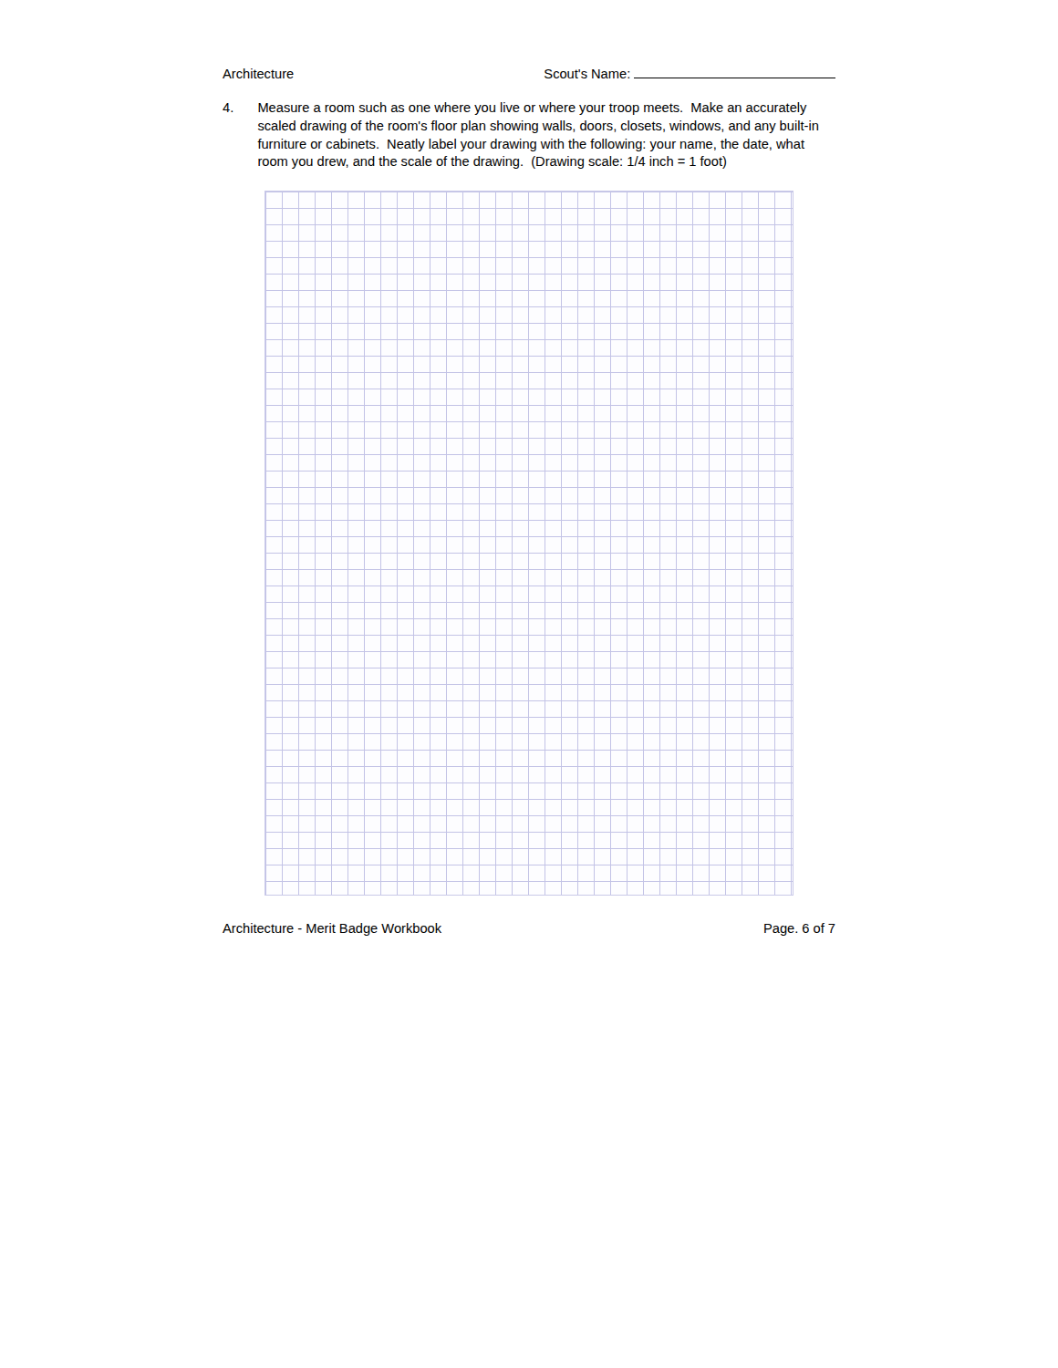Architecture
Scout's Name:
4.
Measure a room such as one where you live or where your troop meets. Make an accurately scaled drawing of the room's floor plan showing walls, doors, closets, windows, and any built-in furniture or cabinets. Neatly label your drawing with the following: your name, the date, what room you drew, and the scale of the drawing. (Drawing scale: 1/4 inch = 1 foot)
Architecture - Merit Badge Workbook
Page. 6 of 7